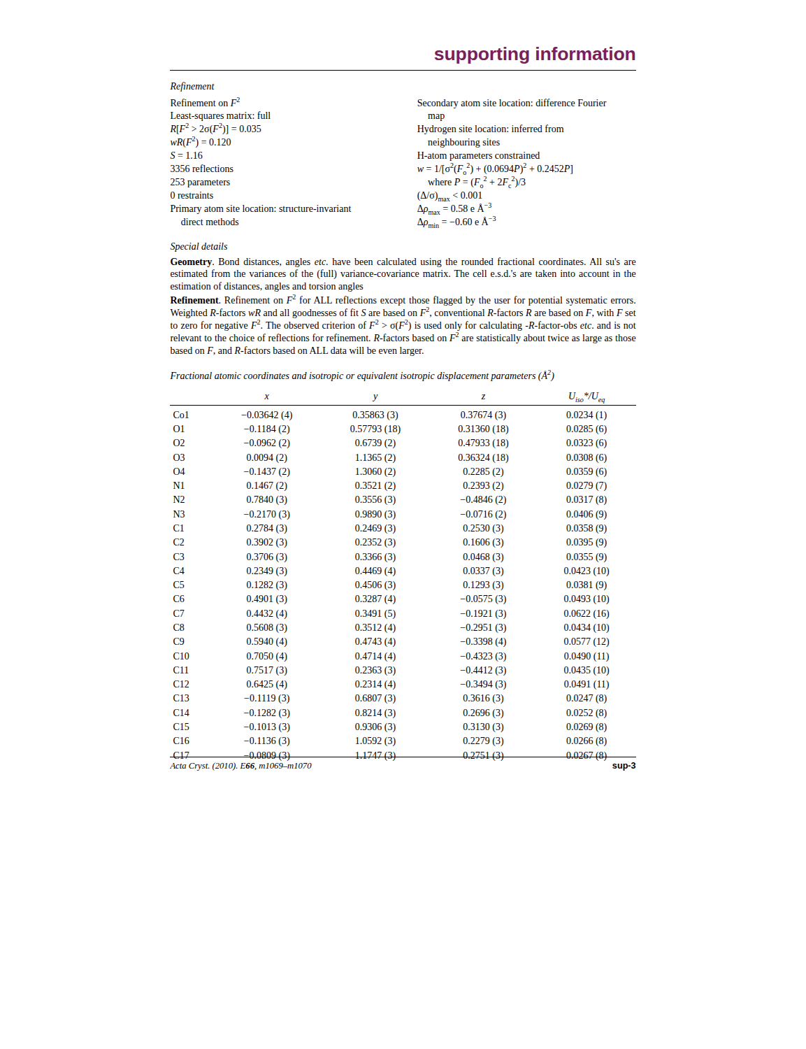supporting information
Refinement
Refinement on F2
Least-squares matrix: full
R[F2 > 2σ(F2)] = 0.035
wR(F2) = 0.120
S = 1.16
3356 reflections
253 parameters
0 restraints
Primary atom site location: structure-invariant
direct methods
Secondary atom site location: difference Fourier
map
Hydrogen site location: inferred from
neighbouring sites
H-atom parameters constrained
w = 1/[σ2(Fo2) + (0.0694P)2 + 0.2452P]
where P = (Fo2 + 2Fc2)/3
(Δ/σ)max < 0.001
Δρmax = 0.58 e Å−3
Δρmin = −0.60 e Å−3
Special details
Geometry. Bond distances, angles etc. have been calculated using the rounded fractional coordinates. All su's are estimated from the variances of the (full) variance-covariance matrix. The cell e.s.d.'s are taken into account in the estimation of distances, angles and torsion angles
Refinement. Refinement on F2 for ALL reflections except those flagged by the user for potential systematic errors. Weighted R-factors wR and all goodnesses of fit S are based on F2, conventional R-factors R are based on F, with F set to zero for negative F2. The observed criterion of F2 > σ(F2) is used only for calculating -R-factor-obs etc. and is not relevant to the choice of reflections for refinement. R-factors based on F2 are statistically about twice as large as those based on F, and R-factors based on ALL data will be even larger.
Fractional atomic coordinates and isotropic or equivalent isotropic displacement parameters (Å2)
| | x | y | z | U iso */ U eq |
| --- | --- | --- | --- | --- |
| Co1 | −0.03642 (4) | 0.35863 (3) | 0.37674 (3) | 0.0234 (1) |
| O1 | −0.1184 (2) | 0.57793 (18) | 0.31360 (18) | 0.0285 (6) |
| O2 | −0.0962 (2) | 0.6739 (2) | 0.47933 (18) | 0.0323 (6) |
| O3 | 0.0094 (2) | 1.1365 (2) | 0.36324 (18) | 0.0308 (6) |
| O4 | −0.1437 (2) | 1.3060 (2) | 0.2285 (2) | 0.0359 (6) |
| N1 | 0.1467 (2) | 0.3521 (2) | 0.2393 (2) | 0.0279 (7) |
| N2 | 0.7840 (3) | 0.3556 (3) | −0.4846 (2) | 0.0317 (8) |
| N3 | −0.2170 (3) | 0.9890 (3) | −0.0716 (2) | 0.0406 (9) |
| C1 | 0.2784 (3) | 0.2469 (3) | 0.2530 (3) | 0.0358 (9) |
| C2 | 0.3902 (3) | 0.2352 (3) | 0.1606 (3) | 0.0395 (9) |
| C3 | 0.3706 (3) | 0.3366 (3) | 0.0468 (3) | 0.0355 (9) |
| C4 | 0.2349 (3) | 0.4469 (4) | 0.0337 (3) | 0.0423 (10) |
| C5 | 0.1282 (3) | 0.4506 (3) | 0.1293 (3) | 0.0381 (9) |
| C6 | 0.4901 (3) | 0.3287 (4) | −0.0575 (3) | 0.0493 (10) |
| C7 | 0.4432 (4) | 0.3491 (5) | −0.1921 (3) | 0.0622 (16) |
| C8 | 0.5608 (3) | 0.3512 (4) | −0.2951 (3) | 0.0434 (10) |
| C9 | 0.5940 (4) | 0.4743 (4) | −0.3398 (4) | 0.0577 (12) |
| C10 | 0.7050 (4) | 0.4714 (4) | −0.4323 (3) | 0.0490 (11) |
| C11 | 0.7517 (3) | 0.2363 (3) | −0.4412 (3) | 0.0435 (10) |
| C12 | 0.6425 (4) | 0.2314 (4) | −0.3494 (3) | 0.0491 (11) |
| C13 | −0.1119 (3) | 0.6807 (3) | 0.3616 (3) | 0.0247 (8) |
| C14 | −0.1282 (3) | 0.8214 (3) | 0.2696 (3) | 0.0252 (8) |
| C15 | −0.1013 (3) | 0.9306 (3) | 0.3130 (3) | 0.0269 (8) |
| C16 | −0.1136 (3) | 1.0592 (3) | 0.2279 (3) | 0.0266 (8) |
| C17 | −0.0809 (3) | 1.1747 (3) | 0.2751 (3) | 0.0267 (8) |
Acta Cryst. (2010). E66, m1069–m1070
sup-3